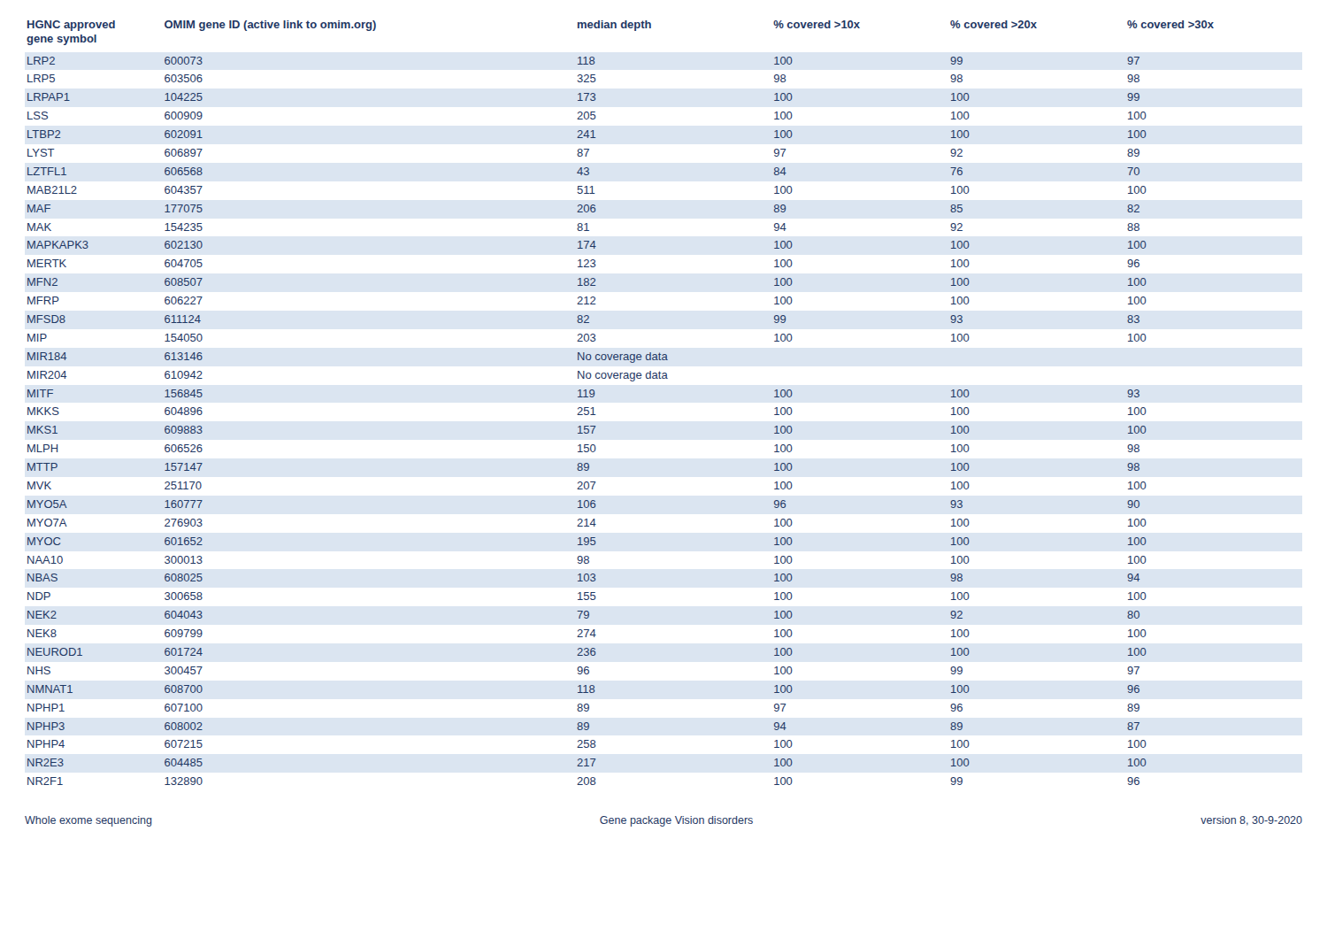| HGNC approved gene symbol | OMIM gene ID (active link to omim.org) | median depth | % covered >10x | % covered >20x | % covered >30x |
| --- | --- | --- | --- | --- | --- |
| LRP2 | 600073 | 118 | 100 | 99 | 97 |
| LRP5 | 603506 | 325 | 98 | 98 | 98 |
| LRPAP1 | 104225 | 173 | 100 | 100 | 99 |
| LSS | 600909 | 205 | 100 | 100 | 100 |
| LTBP2 | 602091 | 241 | 100 | 100 | 100 |
| LYST | 606897 | 87 | 97 | 92 | 89 |
| LZTFL1 | 606568 | 43 | 84 | 76 | 70 |
| MAB21L2 | 604357 | 511 | 100 | 100 | 100 |
| MAF | 177075 | 206 | 89 | 85 | 82 |
| MAK | 154235 | 81 | 94 | 92 | 88 |
| MAPKAPK3 | 602130 | 174 | 100 | 100 | 100 |
| MERTK | 604705 | 123 | 100 | 100 | 96 |
| MFN2 | 608507 | 182 | 100 | 100 | 100 |
| MFRP | 606227 | 212 | 100 | 100 | 100 |
| MFSD8 | 611124 | 82 | 99 | 93 | 83 |
| MIP | 154050 | 203 | 100 | 100 | 100 |
| MIR184 | 613146 | No coverage data | | | |
| MIR204 | 610942 | No coverage data | | | |
| MITF | 156845 | 119 | 100 | 100 | 93 |
| MKKS | 604896 | 251 | 100 | 100 | 100 |
| MKS1 | 609883 | 157 | 100 | 100 | 100 |
| MLPH | 606526 | 150 | 100 | 100 | 98 |
| MTTP | 157147 | 89 | 100 | 100 | 98 |
| MVK | 251170 | 207 | 100 | 100 | 100 |
| MYO5A | 160777 | 106 | 96 | 93 | 90 |
| MYO7A | 276903 | 214 | 100 | 100 | 100 |
| MYOC | 601652 | 195 | 100 | 100 | 100 |
| NAA10 | 300013 | 98 | 100 | 100 | 100 |
| NBAS | 608025 | 103 | 100 | 98 | 94 |
| NDP | 300658 | 155 | 100 | 100 | 100 |
| NEK2 | 604043 | 79 | 100 | 92 | 80 |
| NEK8 | 609799 | 274 | 100 | 100 | 100 |
| NEUROD1 | 601724 | 236 | 100 | 100 | 100 |
| NHS | 300457 | 96 | 100 | 99 | 97 |
| NMNAT1 | 608700 | 118 | 100 | 100 | 96 |
| NPHP1 | 607100 | 89 | 97 | 96 | 89 |
| NPHP3 | 608002 | 89 | 94 | 89 | 87 |
| NPHP4 | 607215 | 258 | 100 | 100 | 100 |
| NR2E3 | 604485 | 217 | 100 | 100 | 100 |
| NR2F1 | 132890 | 208 | 100 | 99 | 96 |
Whole exome sequencing
Gene package Vision disorders
version 8, 30-9-2020